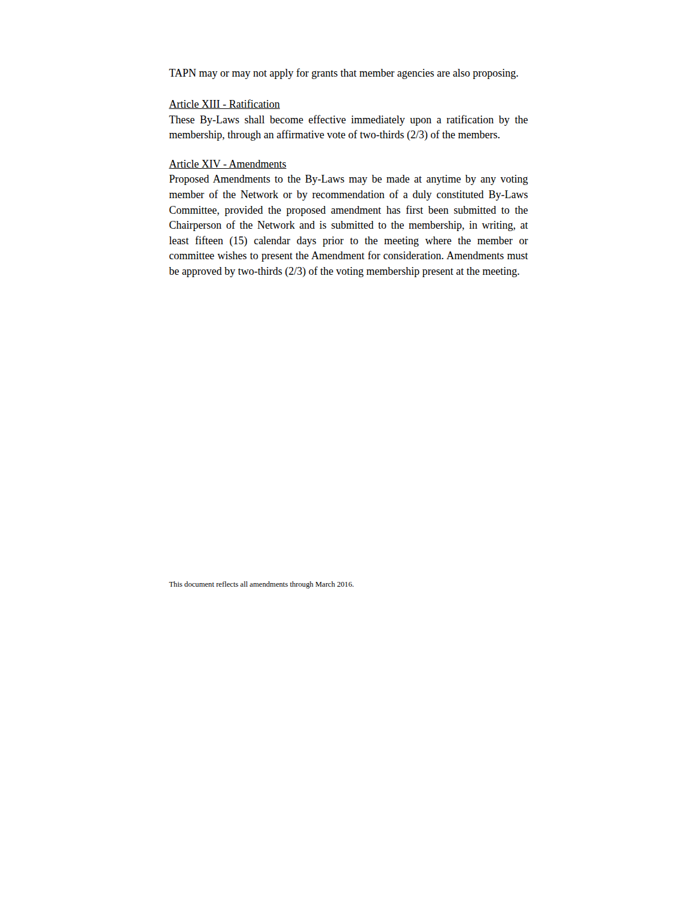TAPN may or may not apply for grants that member agencies are also proposing.
Article XIII - Ratification
These By-Laws shall become effective immediately upon a ratification by the membership, through an affirmative vote of two-thirds (2/3) of the members.
Article XIV - Amendments
Proposed Amendments to the By-Laws may be made at anytime by any voting member of the Network or by recommendation of a duly constituted By-Laws Committee, provided the proposed amendment has first been submitted to the Chairperson of the Network and is submitted to the membership, in writing, at least fifteen (15) calendar days prior to the meeting where the member or committee wishes to present the Amendment for consideration. Amendments must be approved by two-thirds (2/3) of the voting membership present at the meeting.
This document reflects all amendments through March 2016.